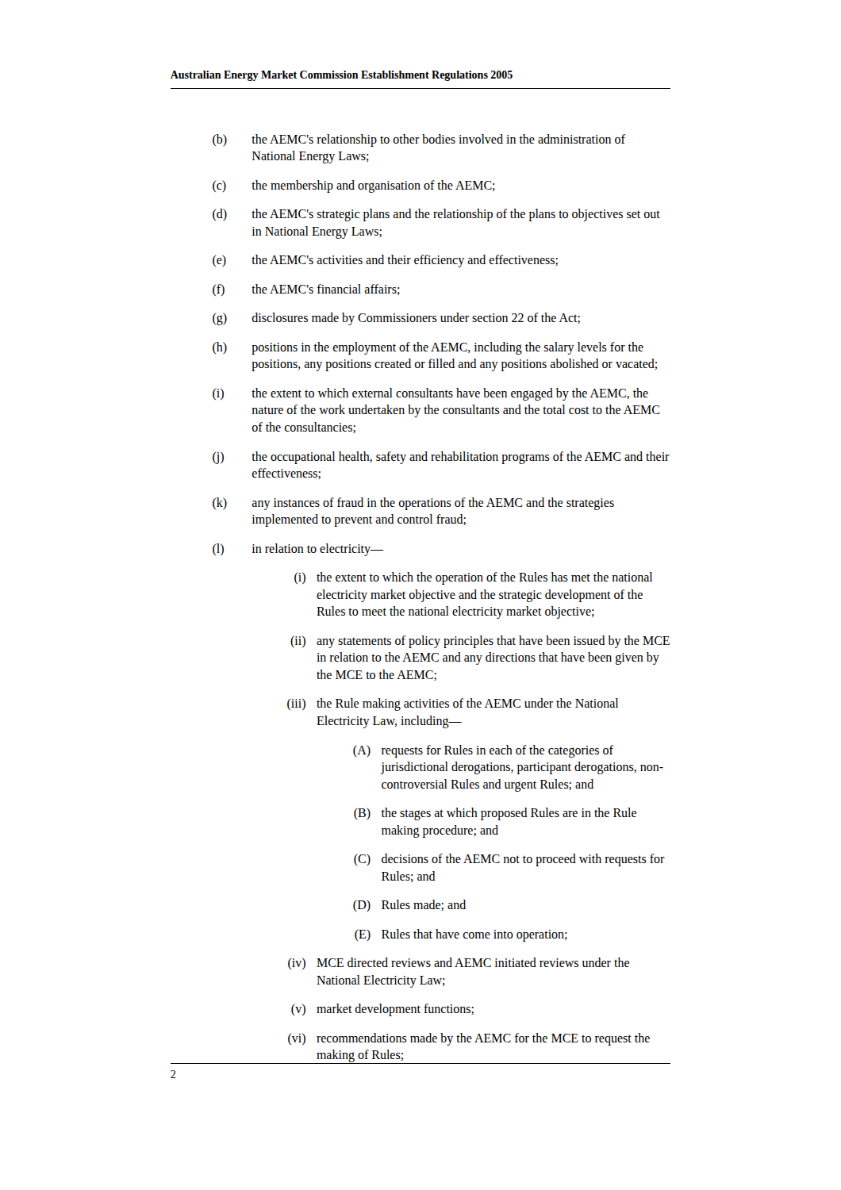Australian Energy Market Commission Establishment Regulations 2005
(b) the AEMC's relationship to other bodies involved in the administration of National Energy Laws;
(c) the membership and organisation of the AEMC;
(d) the AEMC's strategic plans and the relationship of the plans to objectives set out in National Energy Laws;
(e) the AEMC's activities and their efficiency and effectiveness;
(f) the AEMC's financial affairs;
(g) disclosures made by Commissioners under section 22 of the Act;
(h) positions in the employment of the AEMC, including the salary levels for the positions, any positions created or filled and any positions abolished or vacated;
(i) the extent to which external consultants have been engaged by the AEMC, the nature of the work undertaken by the consultants and the total cost to the AEMC of the consultancies;
(j) the occupational health, safety and rehabilitation programs of the AEMC and their effectiveness;
(k) any instances of fraud in the operations of the AEMC and the strategies implemented to prevent and control fraud;
(l) in relation to electricity—
(i) the extent to which the operation of the Rules has met the national electricity market objective and the strategic development of the Rules to meet the national electricity market objective;
(ii) any statements of policy principles that have been issued by the MCE in relation to the AEMC and any directions that have been given by the MCE to the AEMC;
(iii) the Rule making activities of the AEMC under the National Electricity Law, including—
(A) requests for Rules in each of the categories of jurisdictional derogations, participant derogations, non-controversial Rules and urgent Rules; and
(B) the stages at which proposed Rules are in the Rule making procedure; and
(C) decisions of the AEMC not to proceed with requests for Rules; and
(D) Rules made; and
(E) Rules that have come into operation;
(iv) MCE directed reviews and AEMC initiated reviews under the National Electricity Law;
(v) market development functions;
(vi) recommendations made by the AEMC for the MCE to request the making of Rules;
2